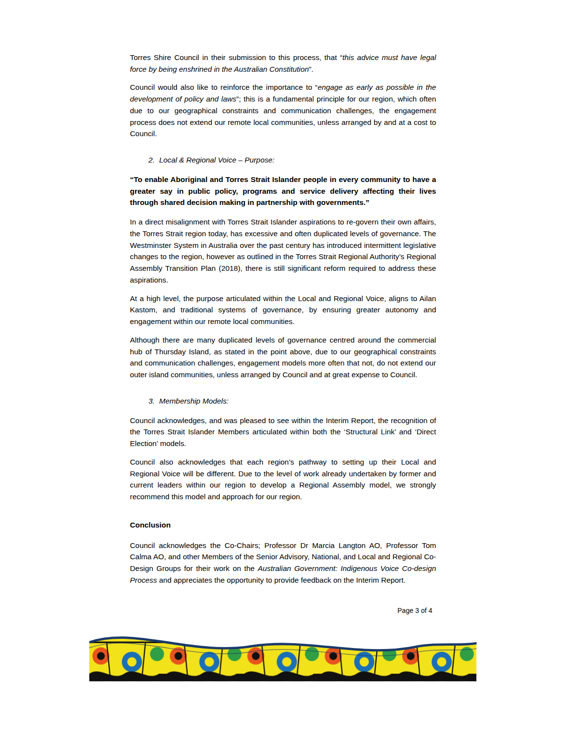Torres Shire Council in their submission to this process, that “this advice must have legal force by being enshrined in the Australian Constitution”.
Council would also like to reinforce the importance to “engage as early as possible in the development of policy and laws”; this is a fundamental principle for our region, which often due to our geographical constraints and communication challenges, the engagement process does not extend our remote local communities, unless arranged by and at a cost to Council.
2. Local & Regional Voice – Purpose:
“To enable Aboriginal and Torres Strait Islander people in every community to have a greater say in public policy, programs and service delivery affecting their lives through shared decision making in partnership with governments.”
In a direct misalignment with Torres Strait Islander aspirations to re-govern their own affairs, the Torres Strait region today, has excessive and often duplicated levels of governance. The Westminster System in Australia over the past century has introduced intermittent legislative changes to the region, however as outlined in the Torres Strait Regional Authority’s Regional Assembly Transition Plan (2018), there is still significant reform required to address these aspirations.
At a high level, the purpose articulated within the Local and Regional Voice, aligns to Ailan Kastom, and traditional systems of governance, by ensuring greater autonomy and engagement within our remote local communities.
Although there are many duplicated levels of governance centred around the commercial hub of Thursday Island, as stated in the point above, due to our geographical constraints and communication challenges, engagement models more often that not, do not extend our outer island communities, unless arranged by Council and at great expense to Council.
3. Membership Models:
Council acknowledges, and was pleased to see within the Interim Report, the recognition of the Torres Strait Islander Members articulated within both the ‘Structural Link’ and ‘Direct Election’ models.
Council also acknowledges that each region’s pathway to setting up their Local and Regional Voice will be different. Due to the level of work already undertaken by former and current leaders within our region to develop a Regional Assembly model, we strongly recommend this model and approach for our region.
Conclusion
Council acknowledges the Co-Chairs; Professor Dr Marcia Langton AO, Professor Tom Calma AO, and other Members of the Senior Advisory, National, and Local and Regional Co-Design Groups for their work on the Australian Government: Indigenous Voice Co-design Process and appreciates the opportunity to provide feedback on the Interim Report.
Page 3 of 4